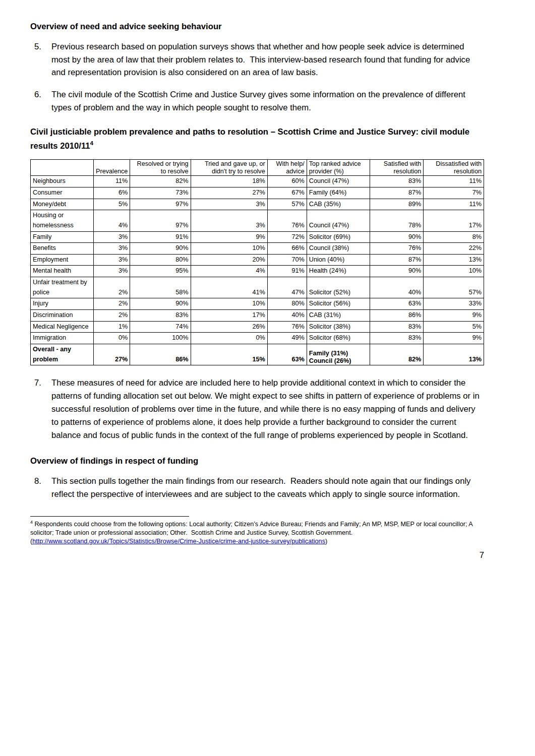Overview of need and advice seeking behaviour
Previous research based on population surveys shows that whether and how people seek advice is determined most by the area of law that their problem relates to. This interview-based research found that funding for advice and representation provision is also considered on an area of law basis.
The civil module of the Scottish Crime and Justice Survey gives some information on the prevalence of different types of problem and the way in which people sought to resolve them.
Civil justiciable problem prevalence and paths to resolution – Scottish Crime and Justice Survey: civil module results 2010/114
| | Prevalence | Resolved or trying to resolve | Tried and gave up, or didn't try to resolve | With help/ advice | Top ranked advice provider (%) | Satisfied with resolution | Dissatisfied with resolution |
| --- | --- | --- | --- | --- | --- | --- | --- |
| Neighbours | 11% | 82% | 18% | 60% | Council (47%) | 83% | 11% |
| Consumer | 6% | 73% | 27% | 67% | Family (64%) | 87% | 7% |
| Money/debt | 5% | 97% | 3% | 57% | CAB (35%) | 89% | 11% |
| Housing or homelessness | 4% | 97% | 3% | 76% | Council (47%) | 78% | 17% |
| Family | 3% | 91% | 9% | 72% | Solicitor (69%) | 90% | 8% |
| Benefits | 3% | 90% | 10% | 66% | Council (38%) | 76% | 22% |
| Employment | 3% | 80% | 20% | 70% | Union (40%) | 87% | 13% |
| Mental health | 3% | 95% | 4% | 91% | Health (24%) | 90% | 10% |
| Unfair treatment by police | 2% | 58% | 41% | 47% | Solicitor (52%) | 40% | 57% |
| Injury | 2% | 90% | 10% | 80% | Solicitor (56%) | 63% | 33% |
| Discrimination | 2% | 83% | 17% | 40% | CAB (31%) | 86% | 9% |
| Medical Negligence | 1% | 74% | 26% | 76% | Solicitor (38%) | 83% | 5% |
| Immigration | 0% | 100% | 0% | 49% | Solicitor (68%) | 83% | 9% |
| Overall - any problem | 27% | 86% | 15% | 63% | Family (31%) Council (26%) | 82% | 13% |
These measures of need for advice are included here to help provide additional context in which to consider the patterns of funding allocation set out below. We might expect to see shifts in pattern of experience of problems or in successful resolution of problems over time in the future, and while there is no easy mapping of funds and delivery to patterns of experience of problems alone, it does help provide a further background to consider the current balance and focus of public funds in the context of the full range of problems experienced by people in Scotland.
Overview of findings in respect of funding
This section pulls together the main findings from our research. Readers should note again that our findings only reflect the perspective of interviewees and are subject to the caveats which apply to single source information.
4 Respondents could choose from the following options: Local authority; Citizen’s Advice Bureau; Friends and Family; An MP, MSP, MEP or local councillor; A solicitor; Trade union or professional association; Other. Scottish Crime and Justice Survey, Scottish Government.
(http://www.scotland.gov.uk/Topics/Statistics/Browse/Crime-Justice/crime-and-justice-survey/publications)
7